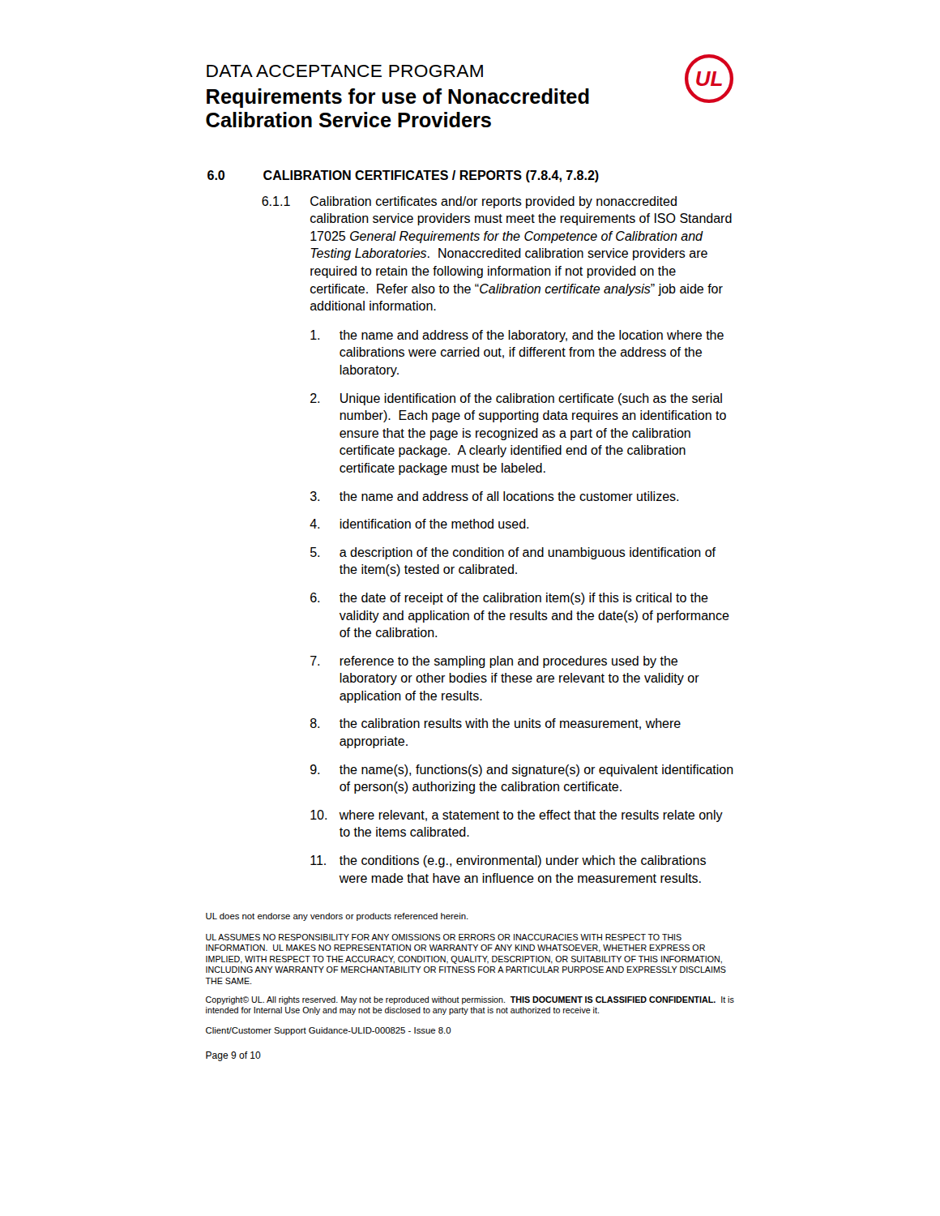UL
DATA ACCEPTANCE PROGRAM
Requirements for use of Nonaccredited Calibration Service Providers
6.0 CALIBRATION CERTIFICATES / REPORTS (7.8.4, 7.8.2)
6.1.1 Calibration certificates and/or reports provided by nonaccredited calibration service providers must meet the requirements of ISO Standard 17025 General Requirements for the Competence of Calibration and Testing Laboratories. Nonaccredited calibration service providers are required to retain the following information if not provided on the certificate. Refer also to the “Calibration certificate analysis” job aide for additional information.
1. the name and address of the laboratory, and the location where the calibrations were carried out, if different from the address of the laboratory.
2. Unique identification of the calibration certificate (such as the serial number). Each page of supporting data requires an identification to ensure that the page is recognized as a part of the calibration certificate package. A clearly identified end of the calibration certificate package must be labeled.
3. the name and address of all locations the customer utilizes.
4. identification of the method used.
5. a description of the condition of and unambiguous identification of the item(s) tested or calibrated.
6. the date of receipt of the calibration item(s) if this is critical to the validity and application of the results and the date(s) of performance of the calibration.
7. reference to the sampling plan and procedures used by the laboratory or other bodies if these are relevant to the validity or application of the results.
8. the calibration results with the units of measurement, where appropriate.
9. the name(s), functions(s) and signature(s) or equivalent identification of person(s) authorizing the calibration certificate.
10. where relevant, a statement to the effect that the results relate only to the items calibrated.
11. the conditions (e.g., environmental) under which the calibrations were made that have an influence on the measurement results.
UL does not endorse any vendors or products referenced herein.
UL ASSUMES NO RESPONSIBILITY FOR ANY OMISSIONS OR ERRORS OR INACCURACIES WITH RESPECT TO THIS INFORMATION. UL MAKES NO REPRESENTATION OR WARRANTY OF ANY KIND WHATSOEVER, WHETHER EXPRESS OR IMPLIED, WITH RESPECT TO THE ACCURACY, CONDITION, QUALITY, DESCRIPTION, OR SUITABILITY OF THIS INFORMATION, INCLUDING ANY WARRANTY OF MERCHANTABILITY OR FITNESS FOR A PARTICULAR PURPOSE AND EXPRESSLY DISCLAIMS THE SAME.
Copyright© UL. All rights reserved. May not be reproduced without permission. THIS DOCUMENT IS CLASSIFIED CONFIDENTIAL. It is intended for Internal Use Only and may not be disclosed to any party that is not authorized to receive it.
Client/Customer Support Guidance-ULID-000825 - Issue 8.0
Page 9 of 10